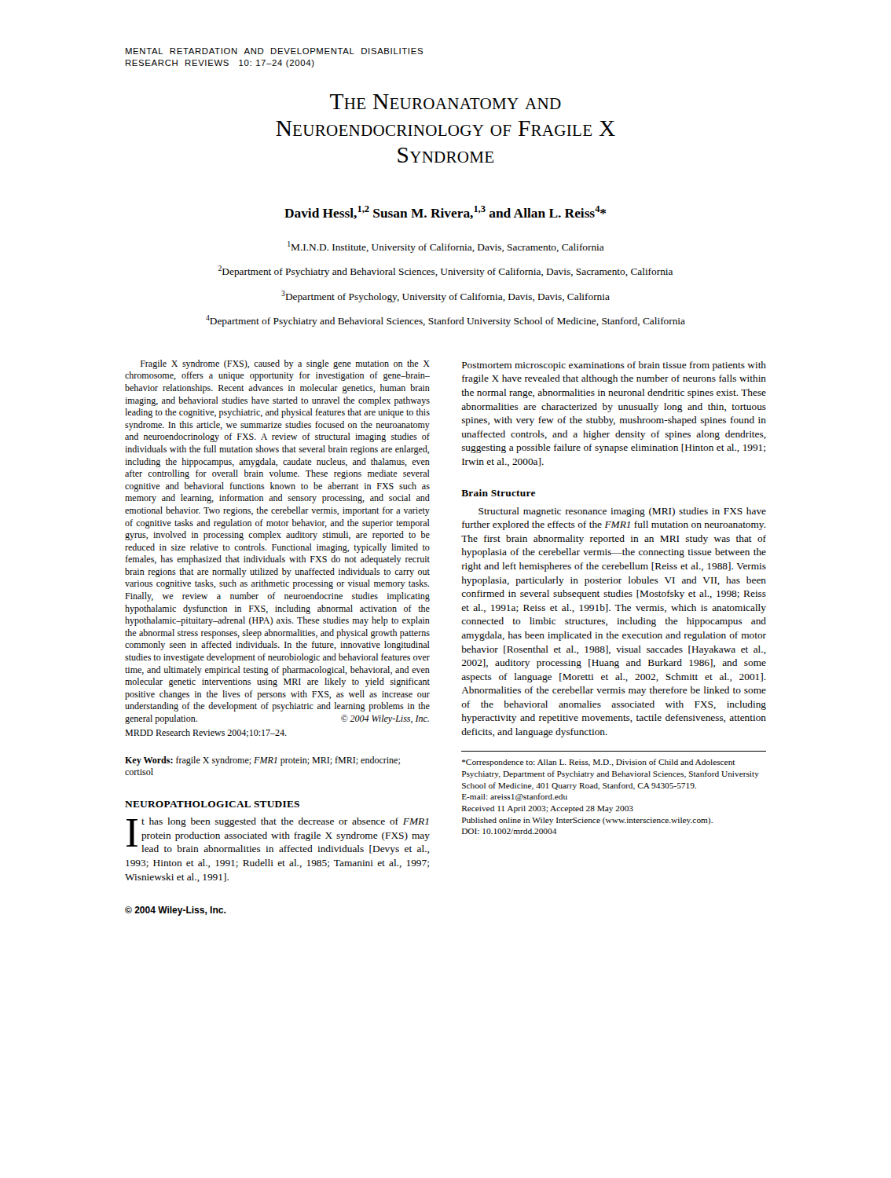MENTAL RETARDATION AND DEVELOPMENTAL DISABILITIES
RESEARCH REVIEWS 10: 17–24 (2004)
The Neuroanatomy and
Neuroendocrinology of Fragile X
Syndrome
David Hessl,1,2 Susan M. Rivera,1,3 and Allan L. Reiss4*
1M.I.N.D. Institute, University of California, Davis, Sacramento, California
2Department of Psychiatry and Behavioral Sciences, University of California, Davis, Sacramento, California
3Department of Psychology, University of California, Davis, Davis, California
4Department of Psychiatry and Behavioral Sciences, Stanford University School of Medicine, Stanford, California
Fragile X syndrome (FXS), caused by a single gene mutation on the X chromosome, offers a unique opportunity for investigation of gene–brain–behavior relationships. Recent advances in molecular genetics, human brain imaging, and behavioral studies have started to unravel the complex pathways leading to the cognitive, psychiatric, and physical features that are unique to this syndrome. In this article, we summarize studies focused on the neuroanatomy and neuroendocrinology of FXS. A review of structural imaging studies of individuals with the full mutation shows that several brain regions are enlarged, including the hippocampus, amygdala, caudate nucleus, and thalamus, even after controlling for overall brain volume. These regions mediate several cognitive and behavioral functions known to be aberrant in FXS such as memory and learning, information and sensory processing, and social and emotional behavior. Two regions, the cerebellar vermis, important for a variety of cognitive tasks and regulation of motor behavior, and the superior temporal gyrus, involved in processing complex auditory stimuli, are reported to be reduced in size relative to controls. Functional imaging, typically limited to females, has emphasized that individuals with FXS do not adequately recruit brain regions that are normally utilized by unaffected individuals to carry out various cognitive tasks, such as arithmetic processing or visual memory tasks. Finally, we review a number of neuroendocrine studies implicating hypothalamic dysfunction in FXS, including abnormal activation of the hypothalamic–pituitary–adrenal (HPA) axis. These studies may help to explain the abnormal stress responses, sleep abnormalities, and physical growth patterns commonly seen in affected individuals. In the future, innovative longitudinal studies to investigate development of neurobiologic and behavioral features over time, and ultimately empirical testing of pharmacological, behavioral, and even molecular genetic interventions using MRI are likely to yield significant positive changes in the lives of persons with FXS, as well as increase our understanding of the development of psychiatric and learning problems in the general population. © 2004 Wiley-Liss, Inc.
MRDD Research Reviews 2004;10:17–24.
Key Words: fragile X syndrome; FMR1 protein; MRI; fMRI; endocrine; cortisol
Neuropathological Studies
It has long been suggested that the decrease or absence of FMR1 protein production associated with fragile X syndrome (FXS) may lead to brain abnormalities in affected individuals [Devys et al., 1993; Hinton et al., 1991; Rudelli et al., 1985; Tamanini et al., 1997; Wisniewski et al., 1991].
© 2004 Wiley-Liss, Inc.
Postmortem microscopic examinations of brain tissue from patients with fragile X have revealed that although the number of neurons falls within the normal range, abnormalities in neuronal dendritic spines exist. These abnormalities are characterized by unusually long and thin, tortuous spines, with very few of the stubby, mushroom-shaped spines found in unaffected controls, and a higher density of spines along dendrites, suggesting a possible failure of synapse elimination [Hinton et al., 1991; Irwin et al., 2000a].
Brain Structure
Structural magnetic resonance imaging (MRI) studies in FXS have further explored the effects of the FMR1 full mutation on neuroanatomy. The first brain abnormality reported in an MRI study was that of hypoplasia of the cerebellar vermis—the connecting tissue between the right and left hemispheres of the cerebellum [Reiss et al., 1988]. Vermis hypoplasia, particularly in posterior lobules VI and VII, has been confirmed in several subsequent studies [Mostofsky et al., 1998; Reiss et al., 1991a; Reiss et al., 1991b]. The vermis, which is anatomically connected to limbic structures, including the hippocampus and amygdala, has been implicated in the execution and regulation of motor behavior [Rosenthal et al., 1988], visual saccades [Hayakawa et al., 2002], auditory processing [Huang and Burkard 1986], and some aspects of language [Moretti et al., 2002, Schmitt et al., 2001]. Abnormalities of the cerebellar vermis may therefore be linked to some of the behavioral anomalies associated with FXS, including hyperactivity and repetitive movements, tactile defensiveness, attention deficits, and language dysfunction.
*Correspondence to: Allan L. Reiss, M.D., Division of Child and Adolescent Psychiatry, Department of Psychiatry and Behavioral Sciences, Stanford University School of Medicine, 401 Quarry Road, Stanford, CA 94305-5719.
E-mail: areiss1@stanford.edu
Received 11 April 2003; Accepted 28 May 2003
Published online in Wiley InterScience (www.interscience.wiley.com).
DOI: 10.1002/mrdd.20004